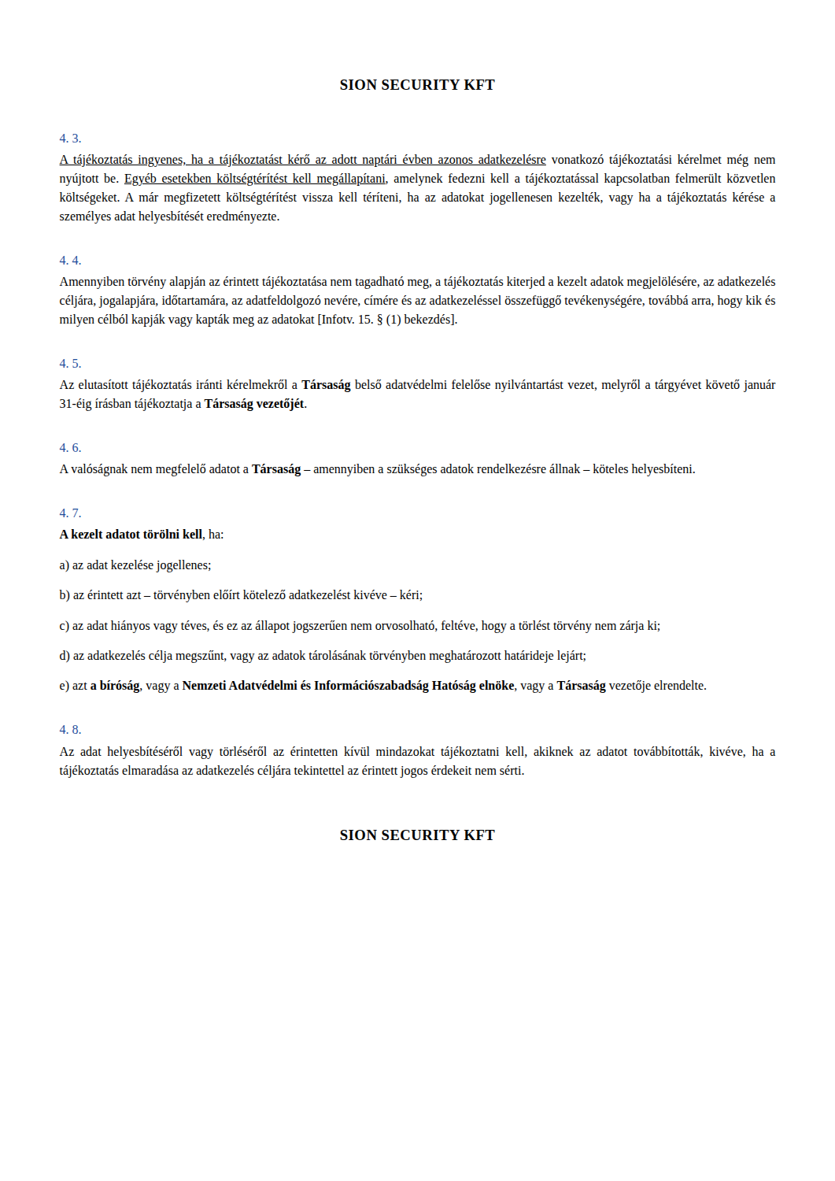SION SECURITY KFT
4. 3.
A tájékoztatás ingyenes, ha a tájékoztatást kérő az adott naptári évben azonos adatkezelésre vonatkozó tájékoztatási kérelmet még nem nyújtott be. Egyéb esetekben költségtérítést kell megállapítani, amelynek fedezni kell a tájékoztatással kapcsolatban felmerült közvetlen költségeket. A már megfizetett költségtérítést vissza kell téríteni, ha az adatokat jogellenesen kezelték, vagy ha a tájékoztatás kérése a személyes adat helyesbítését eredményezte.
4. 4.
Amennyiben törvény alapján az érintett tájékoztatása nem tagadható meg, a tájékoztatás kiterjed a kezelt adatok megjelölésére, az adatkezelés céljára, jogalapjára, időtartamára, az adatfeldolgozó nevére, címére és az adatkezeléssel összefüggő tevékenységére, továbbá arra, hogy kik és milyen célból kapják vagy kapták meg az adatokat [Infotv. 15. § (1) bekezdés].
4. 5.
Az elutasított tájékoztatás iránti kérelmekről a Társaság belső adatvédelmi felelőse nyilvántartást vezet, melyről a tárgyévet követő január 31-éig írásban tájékoztatja a Társaság vezetőjét.
4. 6.
A valóságnak nem megfelelő adatot a Társaság – amennyiben a szükséges adatok rendelkezésre állnak – köteles helyesbíteni.
4. 7.
A kezelt adatot törölni kell, ha:
a) az adat kezelése jogellenes;
b) az érintett azt – törvényben előírt kötelező adatkezelést kivéve – kéri;
c) az adat hiányos vagy téves, és ez az állapot jogszerűen nem orvosolható, feltéve, hogy a törlést törvény nem zárja ki;
d) az adatkezelés célja megszűnt, vagy az adatok tárolásának törvényben meghatározott határideje lejárt;
e) azt a bíróság, vagy a Nemzeti Adatvédelmi és Információszabadság Hatóság elnöke, vagy a Társaság vezetője elrendelte.
4. 8.
Az adat helyesbítéséről vagy törléséről az érintetten kívül mindazokat tájékoztatni kell, akiknek az adatot továbbították, kivéve, ha a tájékoztatás elmaradása az adatkezelés céljára tekintettel az érintett jogos érdekeit nem sérti.
SION SECURITY KFT